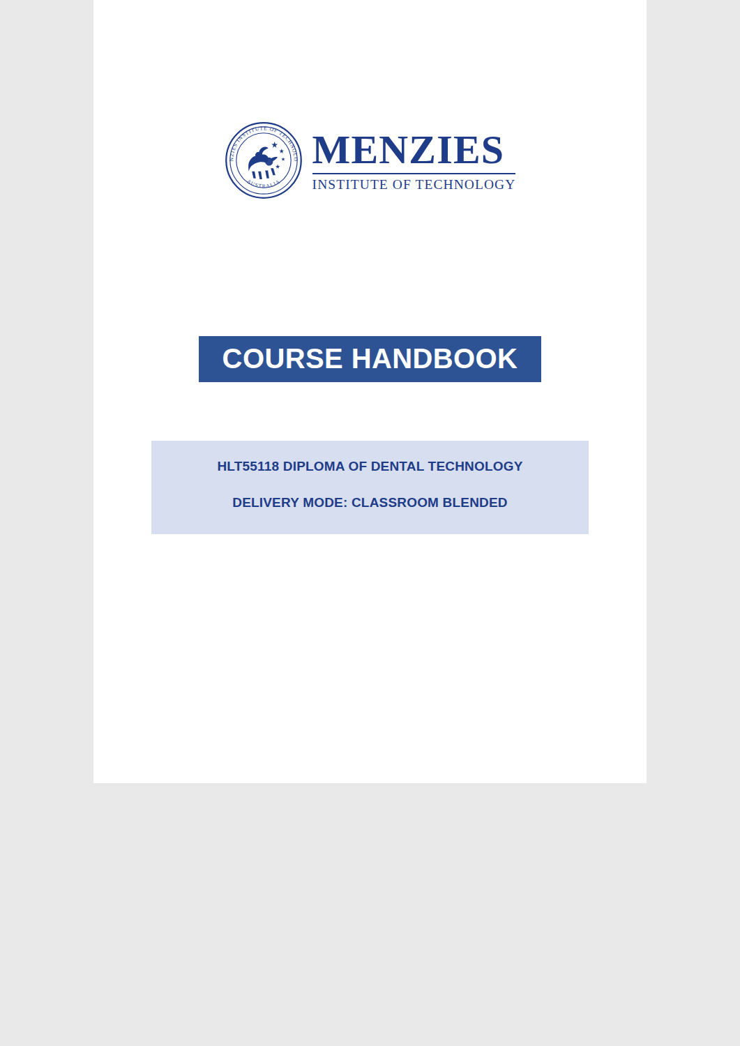MENZIES INSTITUTE OF TECHNOLOGY AUSTRALIA
MENZIES INSTITUTE OF TECHNOLOGY
COURSE HANDBOOK
HLT55118 DIPLOMA OF DENTAL TECHNOLOGY
DELIVERY MODE: CLASSROOM BLENDED